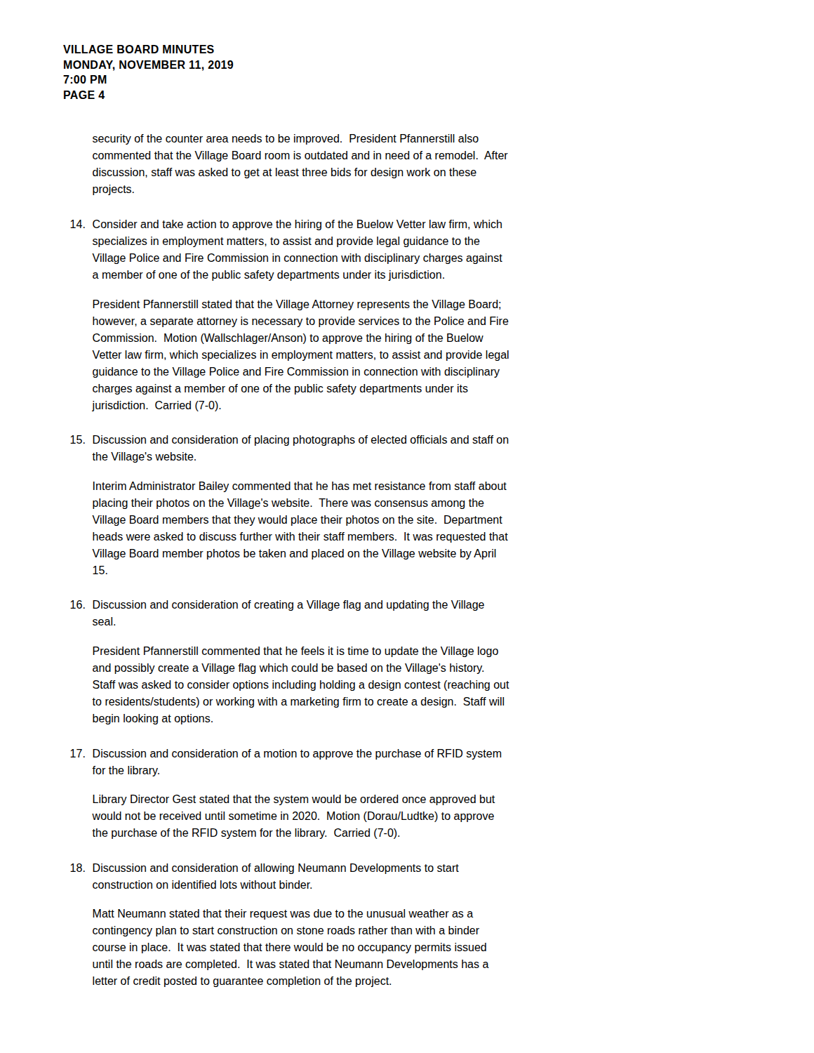VILLAGE BOARD MINUTES
MONDAY, NOVEMBER 11, 2019
7:00 PM
PAGE 4
security of the counter area needs to be improved. President Pfannerstill also commented that the Village Board room is outdated and in need of a remodel. After discussion, staff was asked to get at least three bids for design work on these projects.
Consider and take action to approve the hiring of the Buelow Vetter law firm, which specializes in employment matters, to assist and provide legal guidance to the Village Police and Fire Commission in connection with disciplinary charges against a member of one of the public safety departments under its jurisdiction.
President Pfannerstill stated that the Village Attorney represents the Village Board; however, a separate attorney is necessary to provide services to the Police and Fire Commission. Motion (Wallschlager/Anson) to approve the hiring of the Buelow Vetter law firm, which specializes in employment matters, to assist and provide legal guidance to the Village Police and Fire Commission in connection with disciplinary charges against a member of one of the public safety departments under its jurisdiction. Carried (7-0).
Discussion and consideration of placing photographs of elected officials and staff on the Village's website.
Interim Administrator Bailey commented that he has met resistance from staff about placing their photos on the Village's website. There was consensus among the Village Board members that they would place their photos on the site. Department heads were asked to discuss further with their staff members. It was requested that Village Board member photos be taken and placed on the Village website by April 15.
Discussion and consideration of creating a Village flag and updating the Village seal.
President Pfannerstill commented that he feels it is time to update the Village logo and possibly create a Village flag which could be based on the Village's history. Staff was asked to consider options including holding a design contest (reaching out to residents/students) or working with a marketing firm to create a design. Staff will begin looking at options.
Discussion and consideration of a motion to approve the purchase of RFID system for the library.
Library Director Gest stated that the system would be ordered once approved but would not be received until sometime in 2020. Motion (Dorau/Ludtke) to approve the purchase of the RFID system for the library. Carried (7-0).
Discussion and consideration of allowing Neumann Developments to start construction on identified lots without binder.
Matt Neumann stated that their request was due to the unusual weather as a contingency plan to start construction on stone roads rather than with a binder course in place. It was stated that there would be no occupancy permits issued until the roads are completed. It was stated that Neumann Developments has a letter of credit posted to guarantee completion of the project.